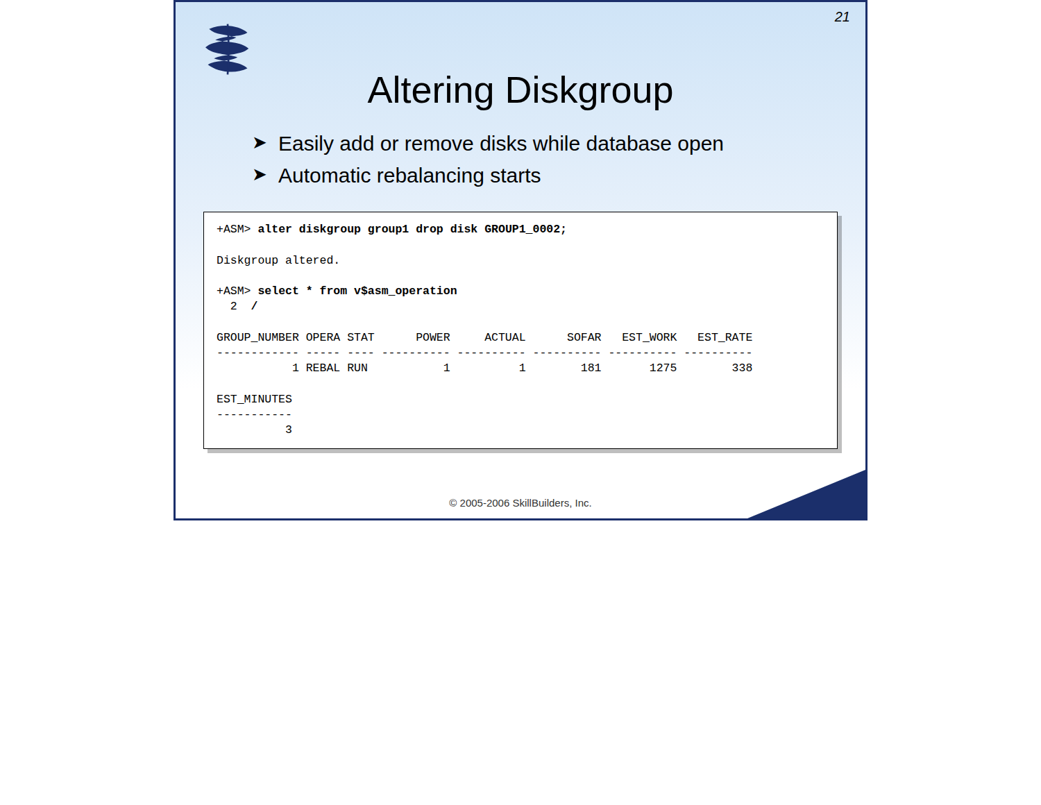21
Altering Diskgroup
Easily add or remove disks while database open
Automatic rebalancing starts
+ASM> alter diskgroup group1 drop disk GROUP1_0002; Diskgroup altered. +ASM> select * from v$asm_operation 2 / GROUP_NUMBER OPERA STAT POWER ACTUAL SOFAR EST_WORK EST_RATE ------------ ----- ---- ---------- ---------- ---------- ---------- ---------- 1 REBAL RUN 1 1 181 1275 338 EST_MINUTES ----------- 3
© 2005-2006 SkillBuilders, Inc.